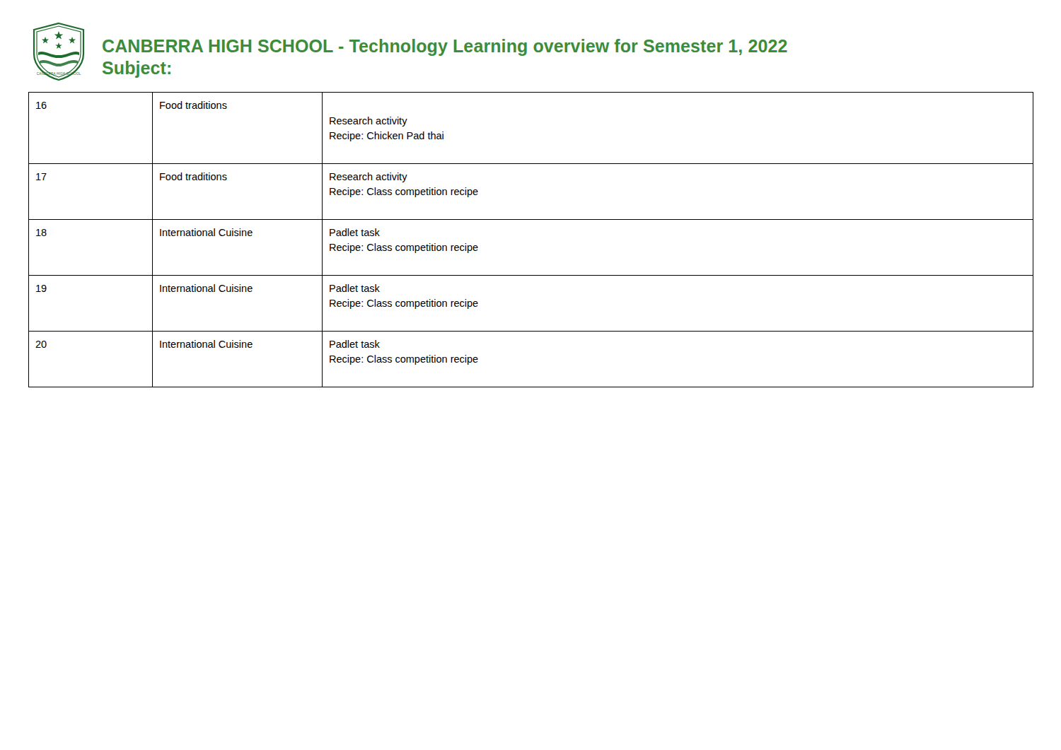CANBERRA HIGH SCHOOL
CANBERRA HIGH SCHOOL - Technology Learning overview for Semester 1, 2022 Subject:
| 16 | Food traditions | Research activity Recipe: Chicken Pad thai |
| 17 | Food traditions | Research activity Recipe: Class competition recipe |
| 18 | International Cuisine | Padlet task Recipe: Class competition recipe |
| 19 | International Cuisine | Padlet task Recipe: Class competition recipe |
| 20 | International Cuisine | Padlet task Recipe: Class competition recipe |